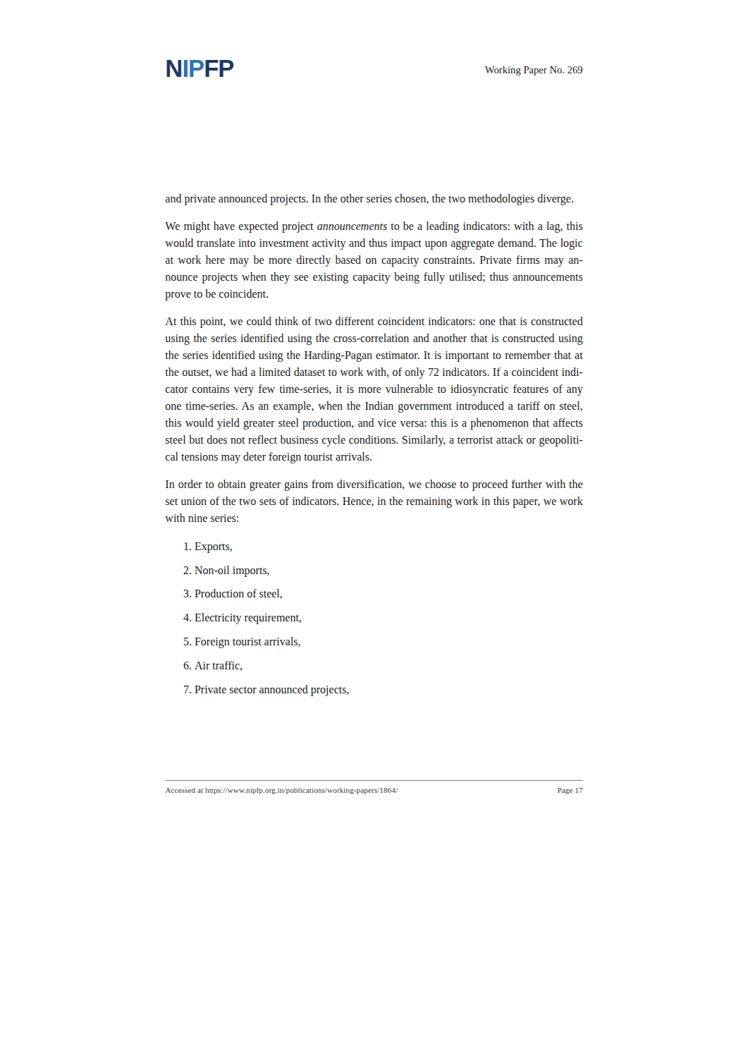NIPFP
Working Paper No. 269
and private announced projects. In the other series chosen, the two methodologies diverge.
We might have expected project announcements to be a leading indicators: with a lag, this would translate into investment activity and thus impact upon aggregate demand. The logic at work here may be more directly based on capacity constraints. Private firms may announce projects when they see existing capacity being fully utilised; thus announcements prove to be coincident.
At this point, we could think of two different coincident indicators: one that is constructed using the series identified using the cross-correlation and another that is constructed using the series identified using the Harding-Pagan estimator. It is important to remember that at the outset, we had a limited dataset to work with, of only 72 indicators. If a coincident indicator contains very few time-series, it is more vulnerable to idiosyncratic features of any one time-series. As an example, when the Indian government introduced a tariff on steel, this would yield greater steel production, and vice versa: this is a phenomenon that affects steel but does not reflect business cycle conditions. Similarly, a terrorist attack or geopolitical tensions may deter foreign tourist arrivals.
In order to obtain greater gains from diversification, we choose to proceed further with the set union of the two sets of indicators. Hence, in the remaining work in this paper, we work with nine series:
Exports,
Non-oil imports,
Production of steel,
Electricity requirement,
Foreign tourist arrivals,
Air traffic,
Private sector announced projects,
Accessed at https://www.nipfp.org.in/publications/working-papers/1864/ Page 17